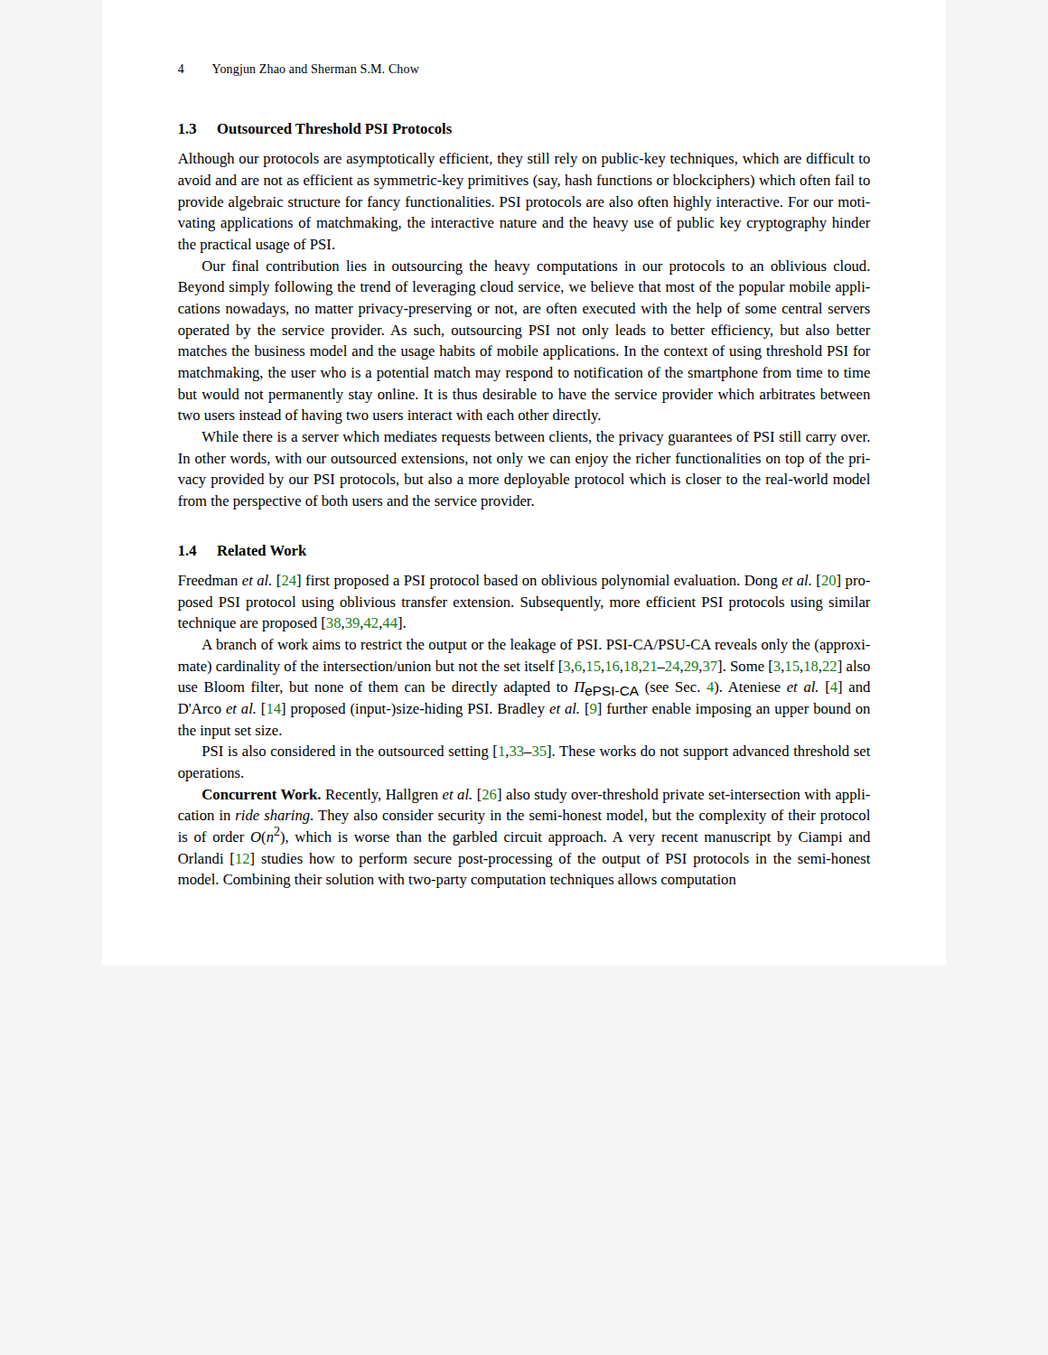4 Yongjun Zhao and Sherman S.M. Chow
1.3 Outsourced Threshold PSI Protocols
Although our protocols are asymptotically efficient, they still rely on public-key techniques, which are difficult to avoid and are not as efficient as symmetric-key primitives (say, hash functions or blockciphers) which often fail to provide algebraic structure for fancy functionalities. PSI protocols are also often highly interactive. For our motivating applications of matchmaking, the interactive nature and the heavy use of public key cryptography hinder the practical usage of PSI.
Our final contribution lies in outsourcing the heavy computations in our protocols to an oblivious cloud. Beyond simply following the trend of leveraging cloud service, we believe that most of the popular mobile applications nowadays, no matter privacy-preserving or not, are often executed with the help of some central servers operated by the service provider. As such, outsourcing PSI not only leads to better efficiency, but also better matches the business model and the usage habits of mobile applications. In the context of using threshold PSI for matchmaking, the user who is a potential match may respond to notification of the smartphone from time to time but would not permanently stay online. It is thus desirable to have the service provider which arbitrates between two users instead of having two users interact with each other directly.
While there is a server which mediates requests between clients, the privacy guarantees of PSI still carry over. In other words, with our outsourced extensions, not only we can enjoy the richer functionalities on top of the privacy provided by our PSI protocols, but also a more deployable protocol which is closer to the real-world model from the perspective of both users and the service provider.
1.4 Related Work
Freedman et al. [24] first proposed a PSI protocol based on oblivious polynomial evaluation. Dong et al. [20] proposed PSI protocol using oblivious transfer extension. Subsequently, more efficient PSI protocols using similar technique are proposed [38,39,42,44].
A branch of work aims to restrict the output or the leakage of PSI. PSI-CA/PSU-CA reveals only the (approximate) cardinality of the intersection/union but not the set itself [3,6,15,16,18,21–24,29,37]. Some [3,15,18,22] also use Bloom filter, but none of them can be directly adapted to ΠePSI-CA (see Sec. 4). Ateniese et al. [4] and D'Arco et al. [14] proposed (input-)size-hiding PSI. Bradley et al. [9] further enable imposing an upper bound on the input set size.
PSI is also considered in the outsourced setting [1,33–35]. These works do not support advanced threshold set operations.
Concurrent Work. Recently, Hallgren et al. [26] also study over-threshold private set-intersection with application in ride sharing. They also consider security in the semi-honest model, but the complexity of their protocol is of order O(n2), which is worse than the garbled circuit approach. A very recent manuscript by Ciampi and Orlandi [12] studies how to perform secure post-processing of the output of PSI protocols in the semi-honest model. Combining their solution with two-party computation techniques allows computation